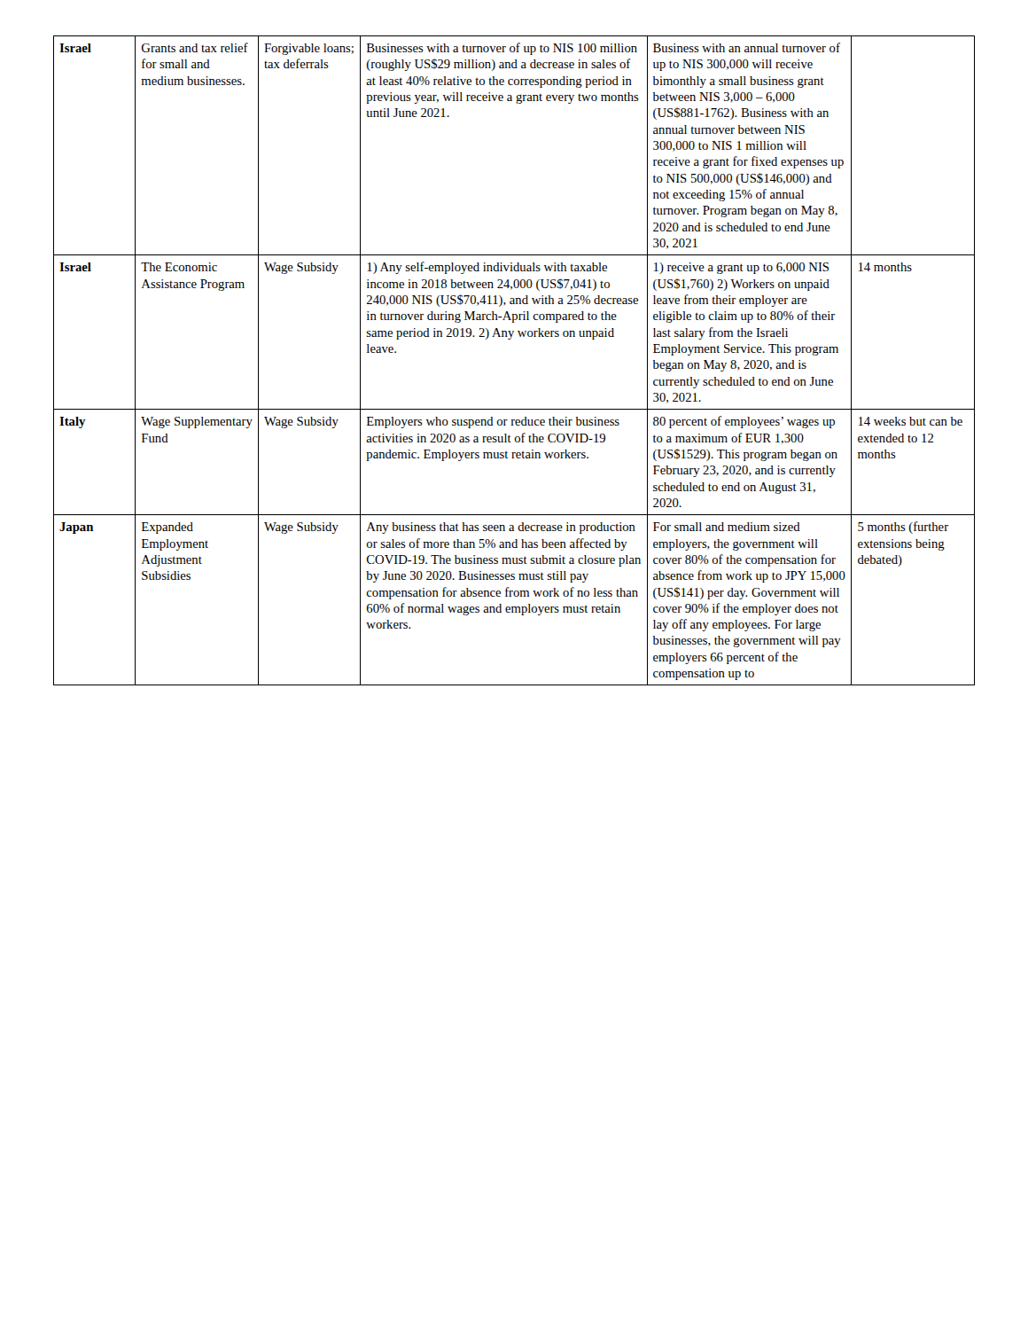| Israel | Grants and tax relief for small and medium businesses. | Forgivable loans; tax deferrals | Businesses with a turnover of up to NIS 100 million (roughly US$29 million) and a decrease in sales of at least 40% relative to the corresponding period in previous year, will receive a grant every two months until June 2021. | Business with an annual turnover of up to NIS 300,000 will receive bimonthly a small business grant between NIS 3,000 – 6,000 (US$881-1762). Business with an annual turnover between NIS 300,000 to NIS 1 million will receive a grant for fixed expenses up to NIS 500,000 (US$146,000) and not exceeding 15% of annual turnover. Program began on May 8, 2020 and is scheduled to end June 30, 2021 | |
| Israel | The Economic Assistance Program | Wage Subsidy | 1) Any self-employed individuals with taxable income in 2018 between 24,000 (US$7,041) to 240,000 NIS (US$70,411), and with a 25% decrease in turnover during March-April compared to the same period in 2019. 2) Any workers on unpaid leave. | 1) receive a grant up to 6,000 NIS (US$1,760) 2) Workers on unpaid leave from their employer are eligible to claim up to 80% of their last salary from the Israeli Employment Service. This program began on May 8, 2020, and is currently scheduled to end on June 30, 2021. | 14 months |
| Italy | Wage Supplementary Fund | Wage Subsidy | Employers who suspend or reduce their business activities in 2020 as a result of the COVID-19 pandemic. Employers must retain workers. | 80 percent of employees’ wages up to a maximum of EUR 1,300 (US$1529). This program began on February 23, 2020, and is currently scheduled to end on August 31, 2020. | 14 weeks but can be extended to 12 months |
| Japan | Expanded Employment Adjustment Subsidies | Wage Subsidy | Any business that has seen a decrease in production or sales of more than 5% and has been affected by COVID-19. The business must submit a closure plan by June 30 2020. Businesses must still pay compensation for absence from work of no less than 60% of normal wages and employers must retain workers. | For small and medium sized employers, the government will cover 80% of the compensation for absence from work up to JPY 15,000 (US$141) per day. Government will cover 90% if the employer does not lay off any employees. For large businesses, the government will pay employers 66 percent of the compensation up to | 5 months (further extensions being debated) |